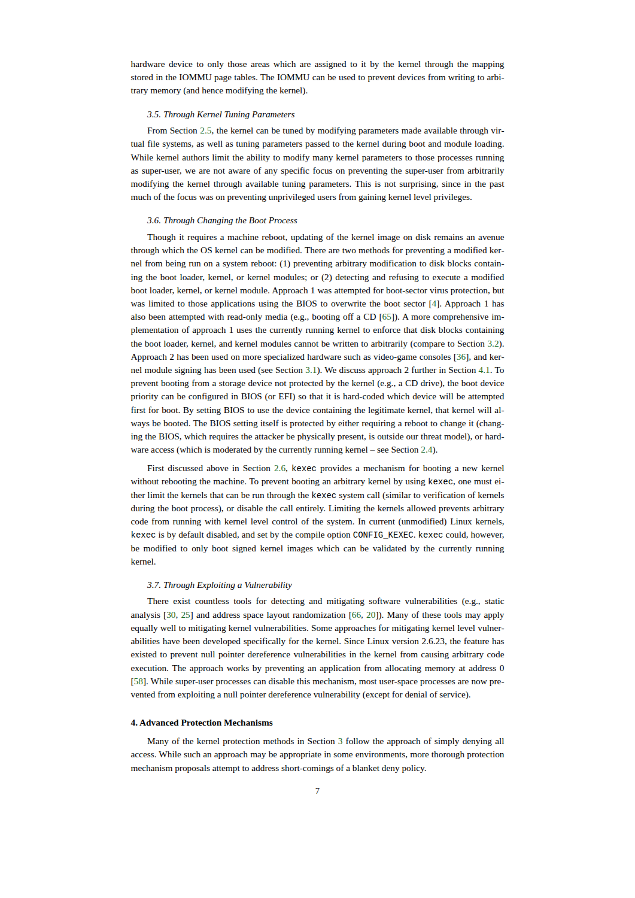hardware device to only those areas which are assigned to it by the kernel through the mapping stored in the IOMMU page tables. The IOMMU can be used to prevent devices from writing to arbitrary memory (and hence modifying the kernel).
3.5. Through Kernel Tuning Parameters
From Section 2.5, the kernel can be tuned by modifying parameters made available through virtual file systems, as well as tuning parameters passed to the kernel during boot and module loading. While kernel authors limit the ability to modify many kernel parameters to those processes running as super-user, we are not aware of any specific focus on preventing the super-user from arbitrarily modifying the kernel through available tuning parameters. This is not surprising, since in the past much of the focus was on preventing unprivileged users from gaining kernel level privileges.
3.6. Through Changing the Boot Process
Though it requires a machine reboot, updating of the kernel image on disk remains an avenue through which the OS kernel can be modified. There are two methods for preventing a modified kernel from being run on a system reboot: (1) preventing arbitrary modification to disk blocks containing the boot loader, kernel, or kernel modules; or (2) detecting and refusing to execute a modified boot loader, kernel, or kernel module. Approach 1 was attempted for boot-sector virus protection, but was limited to those applications using the BIOS to overwrite the boot sector [4]. Approach 1 has also been attempted with read-only media (e.g., booting off a CD [65]). A more comprehensive implementation of approach 1 uses the currently running kernel to enforce that disk blocks containing the boot loader, kernel, and kernel modules cannot be written to arbitrarily (compare to Section 3.2). Approach 2 has been used on more specialized hardware such as video-game consoles [36], and kernel module signing has been used (see Section 3.1). We discuss approach 2 further in Section 4.1. To prevent booting from a storage device not protected by the kernel (e.g., a CD drive), the boot device priority can be configured in BIOS (or EFI) so that it is hard-coded which device will be attempted first for boot. By setting BIOS to use the device containing the legitimate kernel, that kernel will always be booted. The BIOS setting itself is protected by either requiring a reboot to change it (changing the BIOS, which requires the attacker be physically present, is outside our threat model), or hardware access (which is moderated by the currently running kernel – see Section 2.4).
First discussed above in Section 2.6, kexec provides a mechanism for booting a new kernel without rebooting the machine. To prevent booting an arbitrary kernel by using kexec, one must either limit the kernels that can be run through the kexec system call (similar to verification of kernels during the boot process), or disable the call entirely. Limiting the kernels allowed prevents arbitrary code from running with kernel level control of the system. In current (unmodified) Linux kernels, kexec is by default disabled, and set by the compile option CONFIG_KEXEC. kexec could, however, be modified to only boot signed kernel images which can be validated by the currently running kernel.
3.7. Through Exploiting a Vulnerability
There exist countless tools for detecting and mitigating software vulnerabilities (e.g., static analysis [30, 25] and address space layout randomization [66, 20]). Many of these tools may apply equally well to mitigating kernel vulnerabilities. Some approaches for mitigating kernel level vulnerabilities have been developed specifically for the kernel. Since Linux version 2.6.23, the feature has existed to prevent null pointer dereference vulnerabilities in the kernel from causing arbitrary code execution. The approach works by preventing an application from allocating memory at address 0 [58]. While super-user processes can disable this mechanism, most user-space processes are now prevented from exploiting a null pointer dereference vulnerability (except for denial of service).
4. Advanced Protection Mechanisms
Many of the kernel protection methods in Section 3 follow the approach of simply denying all access. While such an approach may be appropriate in some environments, more thorough protection mechanism proposals attempt to address short-comings of a blanket deny policy.
7